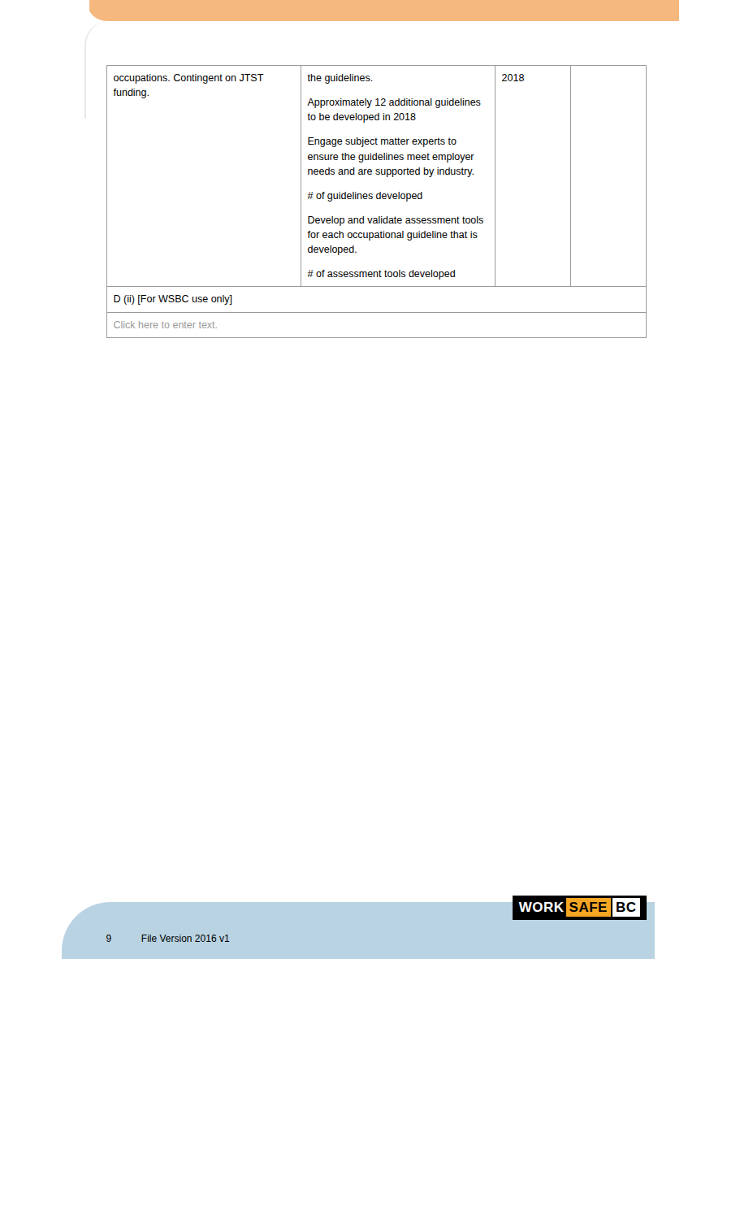| occupations. Contingent on JTST funding. | the guidelines. Approximately 12 additional guidelines to be developed in 2018 Engage subject matter experts to ensure the guidelines meet employer needs and are supported by industry. # of guidelines developed Develop and validate assessment tools for each occupational guideline that is developed. # of assessment tools developed | 2018 | |
| D (ii) [For WSBC use only] |
| Click here to enter text. |
9 File Version 2016 v1
WORKSAFE BC